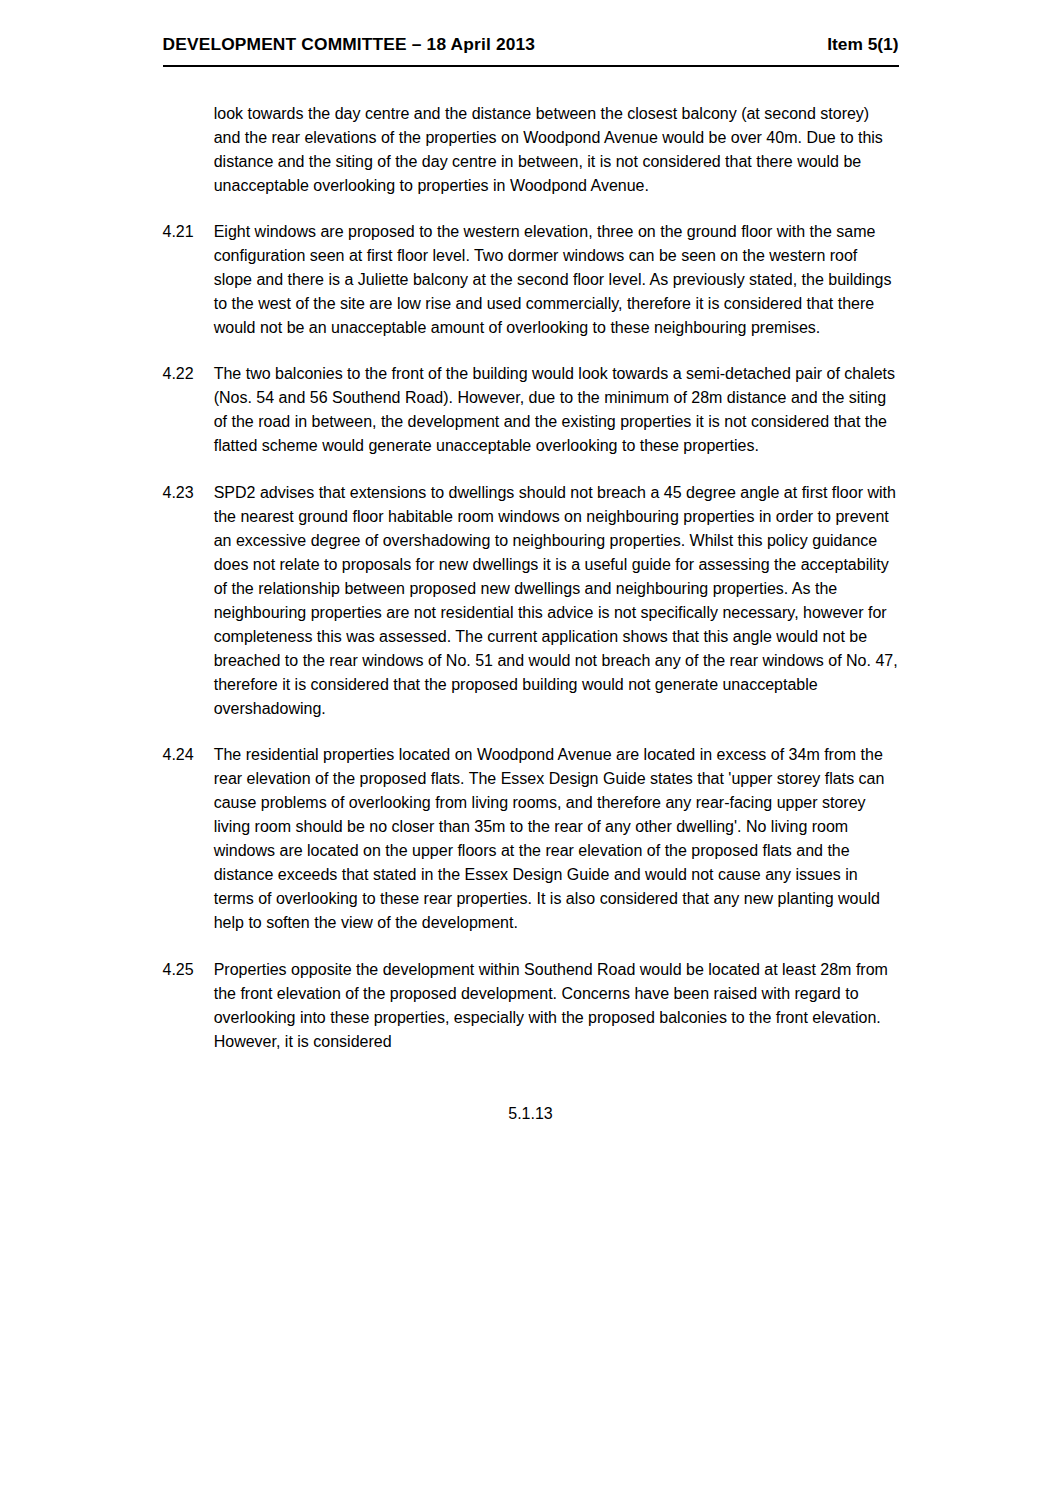DEVELOPMENT COMMITTEE – 18 April 2013 Item 5(1)
look towards the day centre and the distance between the closest balcony (at second storey) and the rear elevations of the properties on Woodpond Avenue would be over 40m. Due to this distance and the siting of the day centre in between, it is not considered that there would be unacceptable overlooking to properties in Woodpond Avenue.
4.21 Eight windows are proposed to the western elevation, three on the ground floor with the same configuration seen at first floor level. Two dormer windows can be seen on the western roof slope and there is a Juliette balcony at the second floor level. As previously stated, the buildings to the west of the site are low rise and used commercially, therefore it is considered that there would not be an unacceptable amount of overlooking to these neighbouring premises.
4.22 The two balconies to the front of the building would look towards a semi-detached pair of chalets (Nos. 54 and 56 Southend Road). However, due to the minimum of 28m distance and the siting of the road in between, the development and the existing properties it is not considered that the flatted scheme would generate unacceptable overlooking to these properties.
4.23 SPD2 advises that extensions to dwellings should not breach a 45 degree angle at first floor with the nearest ground floor habitable room windows on neighbouring properties in order to prevent an excessive degree of overshadowing to neighbouring properties. Whilst this policy guidance does not relate to proposals for new dwellings it is a useful guide for assessing the acceptability of the relationship between proposed new dwellings and neighbouring properties. As the neighbouring properties are not residential this advice is not specifically necessary, however for completeness this was assessed. The current application shows that this angle would not be breached to the rear windows of No. 51 and would not breach any of the rear windows of No. 47, therefore it is considered that the proposed building would not generate unacceptable overshadowing.
4.24 The residential properties located on Woodpond Avenue are located in excess of 34m from the rear elevation of the proposed flats. The Essex Design Guide states that 'upper storey flats can cause problems of overlooking from living rooms, and therefore any rear-facing upper storey living room should be no closer than 35m to the rear of any other dwelling'. No living room windows are located on the upper floors at the rear elevation of the proposed flats and the distance exceeds that stated in the Essex Design Guide and would not cause any issues in terms of overlooking to these rear properties. It is also considered that any new planting would help to soften the view of the development.
4.25 Properties opposite the development within Southend Road would be located at least 28m from the front elevation of the proposed development. Concerns have been raised with regard to overlooking into these properties, especially with the proposed balconies to the front elevation. However, it is considered
5.1.13